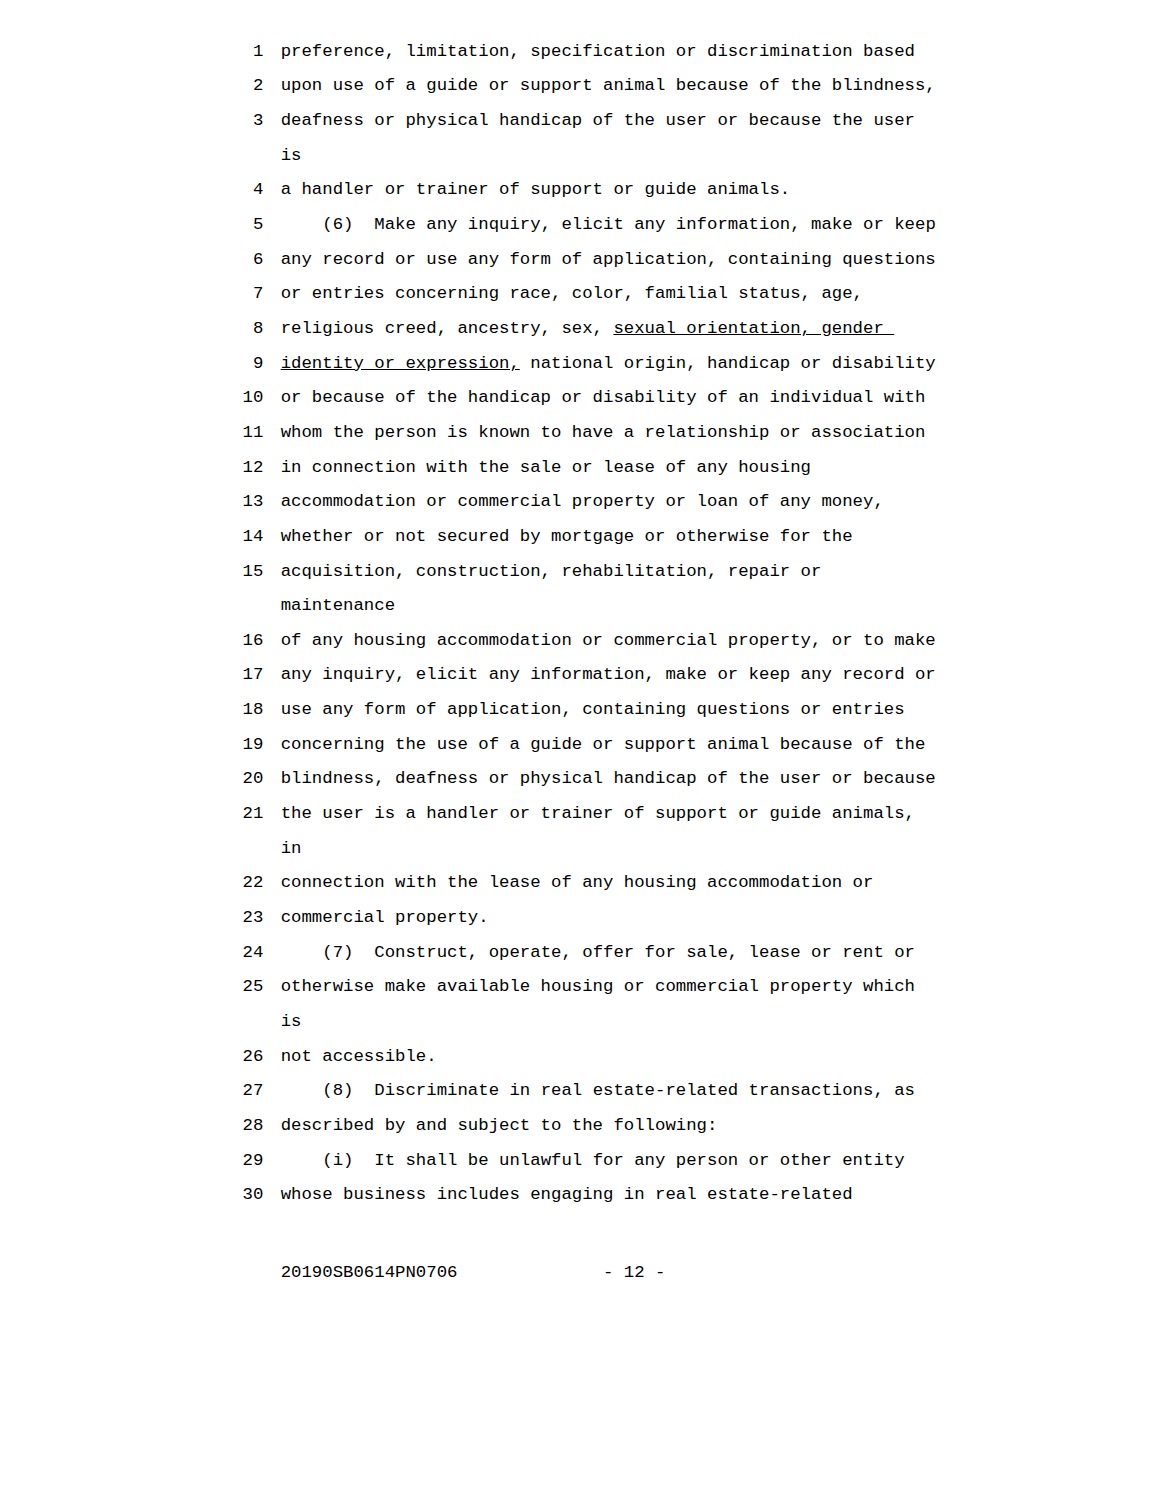preference, limitation, specification or discrimination based
upon use of a guide or support animal because of the blindness,
deafness or physical handicap of the user or because the user is
a handler or trainer of support or guide animals.
(6) Make any inquiry, elicit any information, make or keep
any record or use any form of application, containing questions
or entries concerning race, color, familial status, age,
religious creed, ancestry, sex, sexual orientation, gender
identity or expression, national origin, handicap or disability
or because of the handicap or disability of an individual with
whom the person is known to have a relationship or association
in connection with the sale or lease of any housing
accommodation or commercial property or loan of any money,
whether or not secured by mortgage or otherwise for the
acquisition, construction, rehabilitation, repair or maintenance
of any housing accommodation or commercial property, or to make
any inquiry, elicit any information, make or keep any record or
use any form of application, containing questions or entries
concerning the use of a guide or support animal because of the
blindness, deafness or physical handicap of the user or because
the user is a handler or trainer of support or guide animals, in
connection with the lease of any housing accommodation or
commercial property.
(7) Construct, operate, offer for sale, lease or rent or
otherwise make available housing or commercial property which is
not accessible.
(8) Discriminate in real estate-related transactions, as
described by and subject to the following:
(i) It shall be unlawful for any person or other entity
whose business includes engaging in real estate-related
20190SB0614PN0706 - 12 -